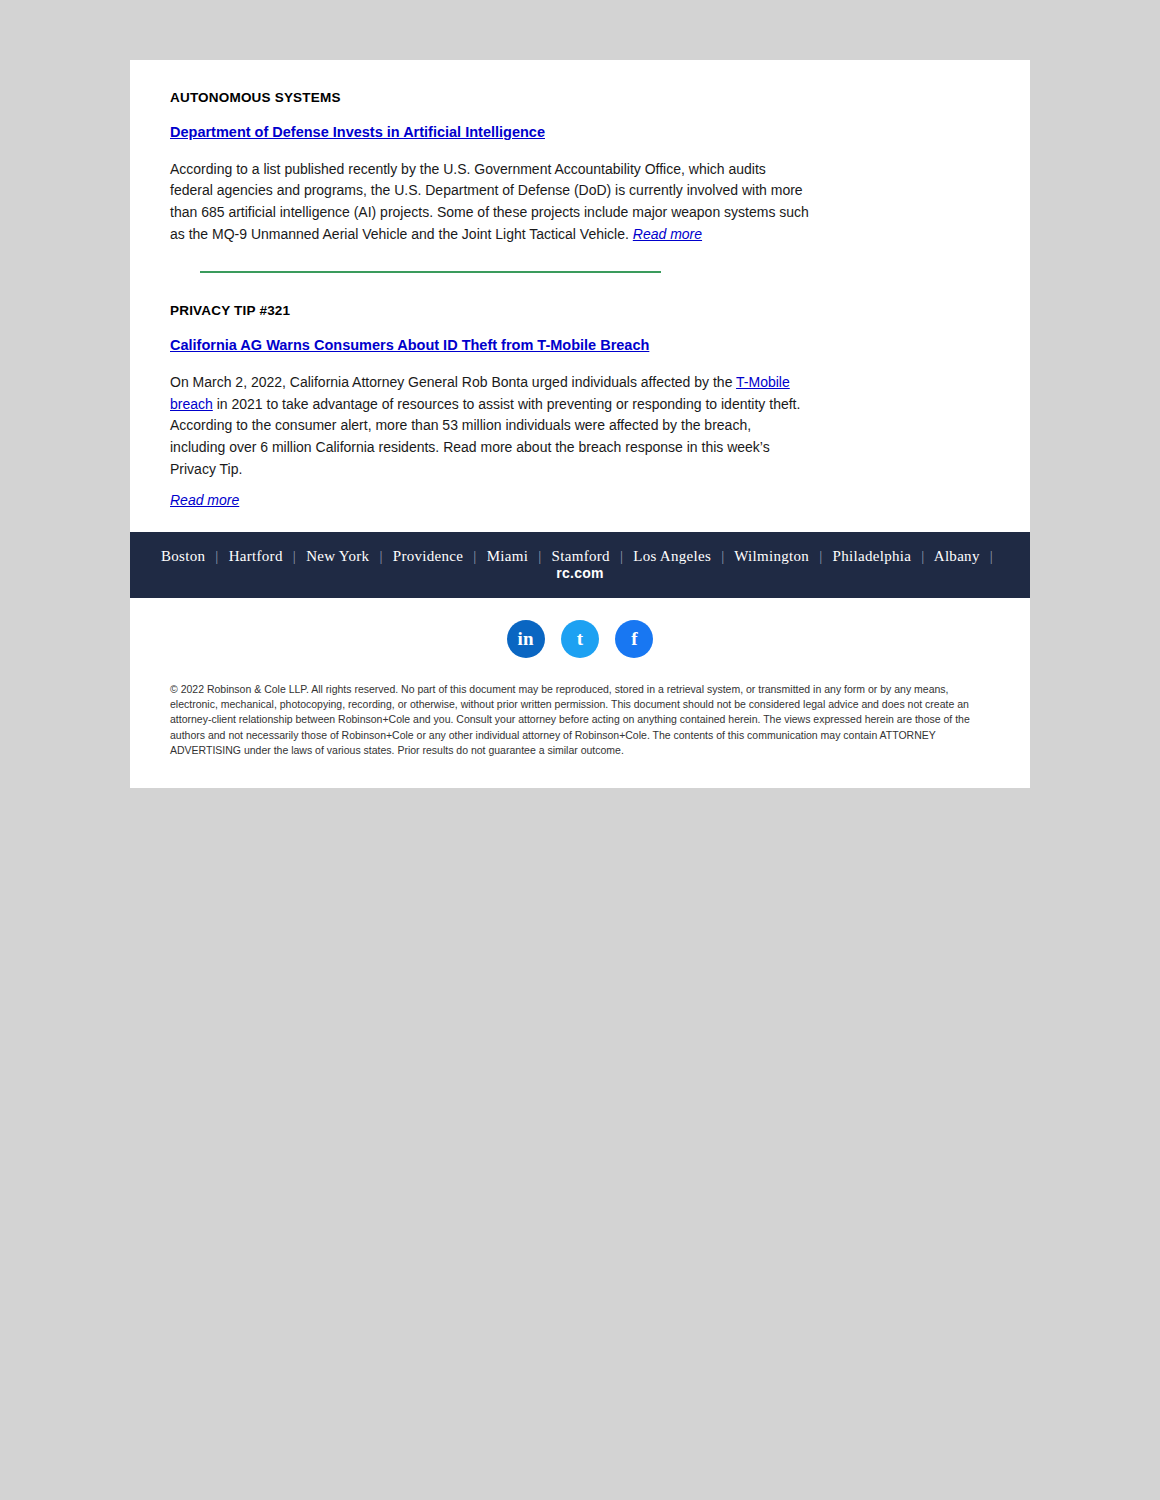AUTONOMOUS SYSTEMS
Department of Defense Invests in Artificial Intelligence
According to a list published recently by the U.S. Government Accountability Office, which audits federal agencies and programs, the U.S. Department of Defense (DoD) is currently involved with more than 685 artificial intelligence (AI) projects. Some of these projects include major weapon systems such as the MQ-9 Unmanned Aerial Vehicle and the Joint Light Tactical Vehicle. Read more
PRIVACY TIP #321
California AG Warns Consumers About ID Theft from T-Mobile Breach
On March 2, 2022, California Attorney General Rob Bonta urged individuals affected by the T-Mobile breach in 2021 to take advantage of resources to assist with preventing or responding to identity theft. According to the consumer alert, more than 53 million individuals were affected by the breach, including over 6 million California residents. Read more about the breach response in this week’s Privacy Tip.
Read more
Boston | Hartford | New York | Providence | Miami | Stamford | Los Angeles | Wilmington | Philadelphia | Albany | rc.com
in t f
© 2022 Robinson & Cole LLP. All rights reserved. No part of this document may be reproduced, stored in a retrieval system, or transmitted in any form or by any means, electronic, mechanical, photocopying, recording, or otherwise, without prior written permission. This document should not be considered legal advice and does not create an attorney-client relationship between Robinson+Cole and you. Consult your attorney before acting on anything contained herein. The views expressed herein are those of the authors and not necessarily those of Robinson+Cole or any other individual attorney of Robinson+Cole. The contents of this communication may contain ATTORNEY ADVERTISING under the laws of various states. Prior results do not guarantee a similar outcome.